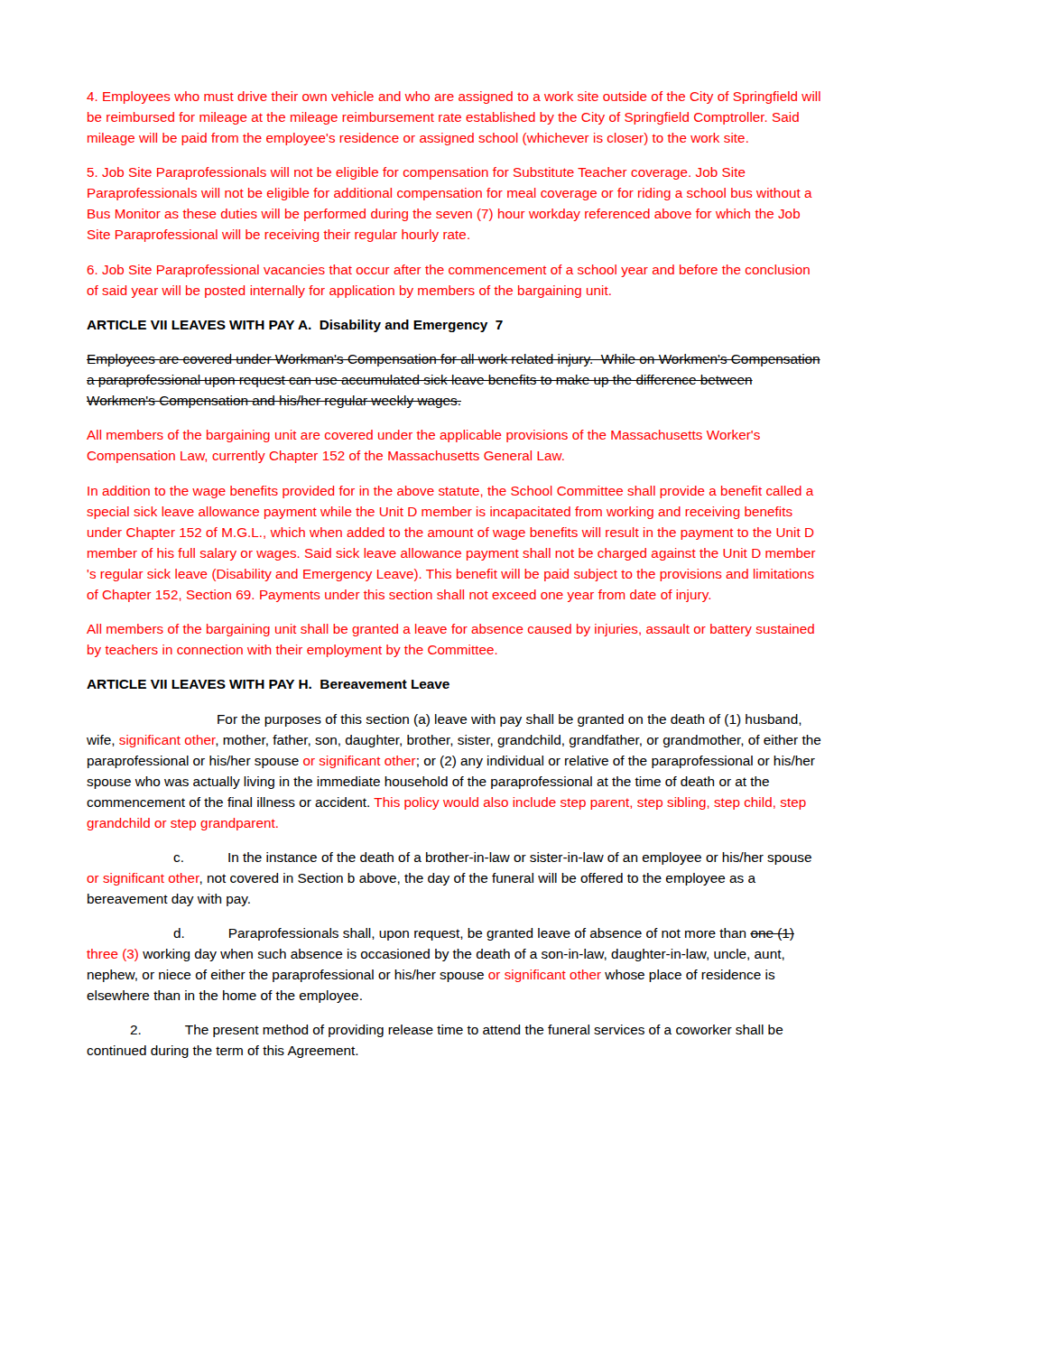4. Employees who must drive their own vehicle and who are assigned to a work site outside of the City of Springfield will be reimbursed for mileage at the mileage reimbursement rate established by the City of Springfield Comptroller. Said mileage will be paid from the employee's residence or assigned school (whichever is closer) to the work site.
5. Job Site Paraprofessionals will not be eligible for compensation for Substitute Teacher coverage. Job Site Paraprofessionals will not be eligible for additional compensation for meal coverage or for riding a school bus without a Bus Monitor as these duties will be performed during the seven (7) hour workday referenced above for which the Job Site Paraprofessional will be receiving their regular hourly rate.
6. Job Site Paraprofessional vacancies that occur after the commencement of a school year and before the conclusion of said year will be posted internally for application by members of the bargaining unit.
ARTICLE VII LEAVES WITH PAY A. Disability and Emergency 7
Employees are covered under Workman's Compensation for all work related injury. While on Workmen's Compensation a paraprofessional upon request can use accumulated sick leave benefits to make up the difference between Workmen's Compensation and his/her regular weekly wages.
All members of the bargaining unit are covered under the applicable provisions of the Massachusetts Worker's Compensation Law, currently Chapter 152 of the Massachusetts General Law.
In addition to the wage benefits provided for in the above statute, the School Committee shall provide a benefit called a special sick leave allowance payment while the Unit D member is incapacitated from working and receiving benefits under Chapter 152 of M.G.L., which when added to the amount of wage benefits will result in the payment to the Unit D member of his full salary or wages. Said sick leave allowance payment shall not be charged against the Unit D member 's regular sick leave (Disability and Emergency Leave). This benefit will be paid subject to the provisions and limitations of Chapter 152, Section 69. Payments under this section shall not exceed one year from date of injury.
All members of the bargaining unit shall be granted a leave for absence caused by injuries, assault or battery sustained by teachers in connection with their employment by the Committee.
ARTICLE VII LEAVES WITH PAY H. Bereavement Leave
For the purposes of this section (a) leave with pay shall be granted on the death of (1) husband, wife, significant other, mother, father, son, daughter, brother, sister, grandchild, grandfather, or grandmother, of either the paraprofessional or his/her spouse or significant other; or (2) any individual or relative of the paraprofessional or his/her spouse who was actually living in the immediate household of the paraprofessional at the time of death or at the commencement of the final illness or accident. This policy would also include step parent, step sibling, step child, step grandchild or step grandparent.
c. In the instance of the death of a brother-in-law or sister-in-law of an employee or his/her spouse or significant other, not covered in Section b above, the day of the funeral will be offered to the employee as a bereavement day with pay.
d. Paraprofessionals shall, upon request, be granted leave of absence of not more than one (1) three (3) working day when such absence is occasioned by the death of a son-in-law, daughter-in-law, uncle, aunt, nephew, or niece of either the paraprofessional or his/her spouse or significant other whose place of residence is elsewhere than in the home of the employee.
2. The present method of providing release time to attend the funeral services of a coworker shall be continued during the term of this Agreement.